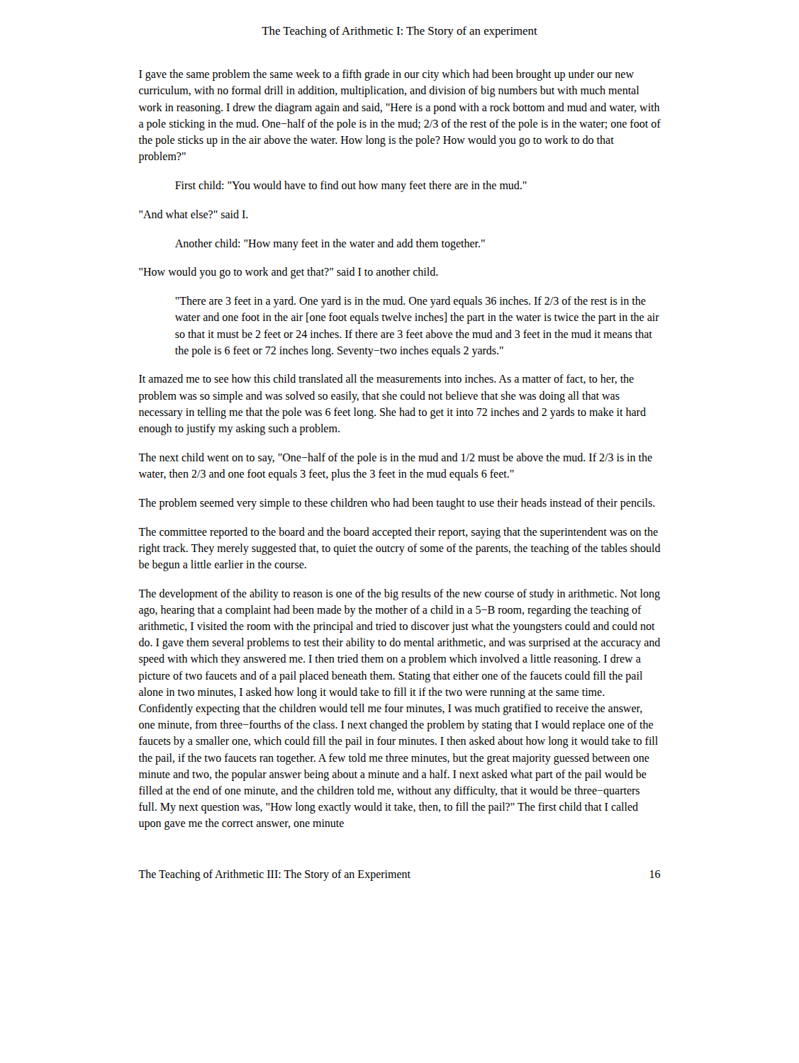The Teaching of Arithmetic I: The Story of an experiment
I gave the same problem the same week to a fifth grade in our city which had been brought up under our new curriculum, with no formal drill in addition, multiplication, and division of big numbers but with much mental work in reasoning. I drew the diagram again and said, "Here is a pond with a rock bottom and mud and water, with a pole sticking in the mud. One−half of the pole is in the mud; 2/3 of the rest of the pole is in the water; one foot of the pole sticks up in the air above the water. How long is the pole? How would you go to work to do that problem?"
First child: "You would have to find out how many feet there are in the mud."
"And what else?" said I.
Another child: "How many feet in the water and add them together."
"How would you go to work and get that?" said I to another child.
"There are 3 feet in a yard. One yard is in the mud. One yard equals 36 inches. If 2/3 of the rest is in the water and one foot in the air [one foot equals twelve inches] the part in the water is twice the part in the air so that it must be 2 feet or 24 inches. If there are 3 feet above the mud and 3 feet in the mud it means that the pole is 6 feet or 72 inches long. Seventy−two inches equals 2 yards."
It amazed me to see how this child translated all the measurements into inches. As a matter of fact, to her, the problem was so simple and was solved so easily, that she could not believe that she was doing all that was necessary in telling me that the pole was 6 feet long. She had to get it into 72 inches and 2 yards to make it hard enough to justify my asking such a problem.
The next child went on to say, "One−half of the pole is in the mud and 1/2 must be above the mud. If 2/3 is in the water, then 2/3 and one foot equals 3 feet, plus the 3 feet in the mud equals 6 feet."
The problem seemed very simple to these children who had been taught to use their heads instead of their pencils.
The committee reported to the board and the board accepted their report, saying that the superintendent was on the right track. They merely suggested that, to quiet the outcry of some of the parents, the teaching of the tables should be begun a little earlier in the course.
The development of the ability to reason is one of the big results of the new course of study in arithmetic. Not long ago, hearing that a complaint had been made by the mother of a child in a 5−B room, regarding the teaching of arithmetic, I visited the room with the principal and tried to discover just what the youngsters could and could not do. I gave them several problems to test their ability to do mental arithmetic, and was surprised at the accuracy and speed with which they answered me. I then tried them on a problem which involved a little reasoning. I drew a picture of two faucets and of a pail placed beneath them. Stating that either one of the faucets could fill the pail alone in two minutes, I asked how long it would take to fill it if the two were running at the same time. Confidently expecting that the children would tell me four minutes, I was much gratified to receive the answer, one minute, from three−fourths of the class. I next changed the problem by stating that I would replace one of the faucets by a smaller one, which could fill the pail in four minutes. I then asked about how long it would take to fill the pail, if the two faucets ran together. A few told me three minutes, but the great majority guessed between one minute and two, the popular answer being about a minute and a half. I next asked what part of the pail would be filled at the end of one minute, and the children told me, without any difficulty, that it would be three−quarters full. My next question was, "How long exactly would it take, then, to fill the pail?" The first child that I called upon gave me the correct answer, one minute
The Teaching of Arithmetic III: The Story of an Experiment 16